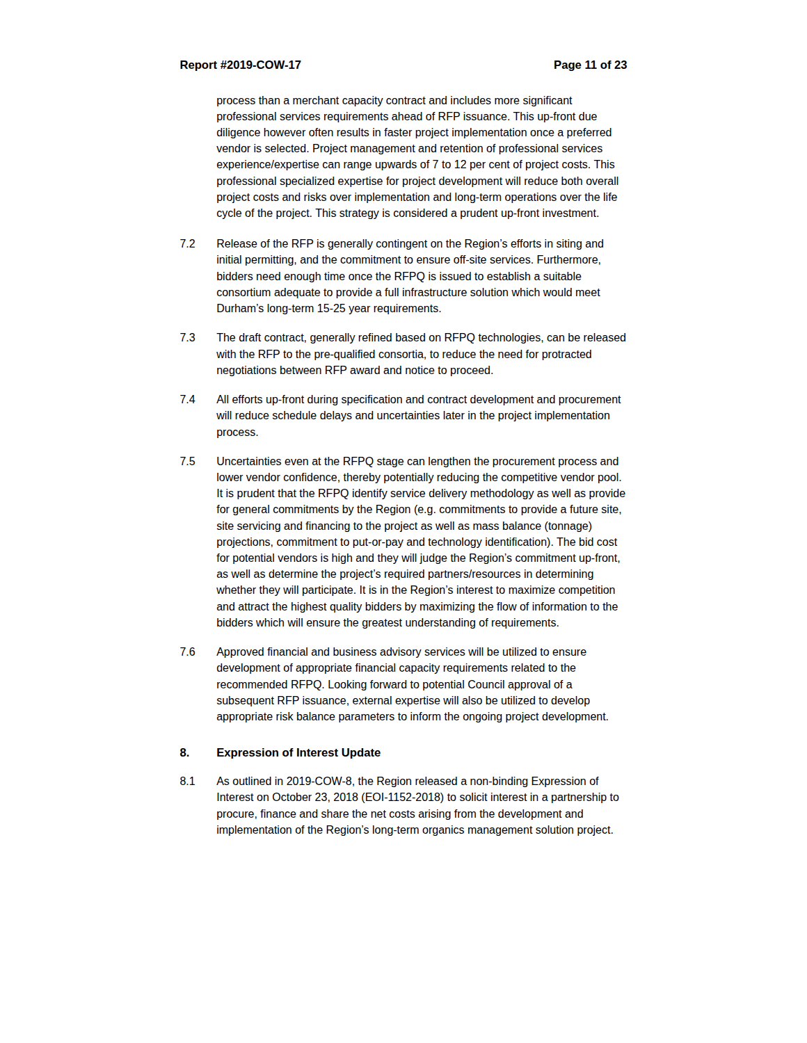Report #2019-COW-17
Page 11 of 23
process than a merchant capacity contract and includes more significant professional services requirements ahead of RFP issuance. This up-front due diligence however often results in faster project implementation once a preferred vendor is selected. Project management and retention of professional services experience/expertise can range upwards of 7 to 12 per cent of project costs. This professional specialized expertise for project development will reduce both overall project costs and risks over implementation and long-term operations over the life cycle of the project. This strategy is considered a prudent up-front investment.
7.2
Release of the RFP is generally contingent on the Region’s efforts in siting and initial permitting, and the commitment to ensure off-site services. Furthermore, bidders need enough time once the RFPQ is issued to establish a suitable consortium adequate to provide a full infrastructure solution which would meet Durham’s long-term 15-25 year requirements.
7.3
The draft contract, generally refined based on RFPQ technologies, can be released with the RFP to the pre-qualified consortia, to reduce the need for protracted negotiations between RFP award and notice to proceed.
7.4
All efforts up-front during specification and contract development and procurement will reduce schedule delays and uncertainties later in the project implementation process.
7.5
Uncertainties even at the RFPQ stage can lengthen the procurement process and lower vendor confidence, thereby potentially reducing the competitive vendor pool. It is prudent that the RFPQ identify service delivery methodology as well as provide for general commitments by the Region (e.g. commitments to provide a future site, site servicing and financing to the project as well as mass balance (tonnage) projections, commitment to put-or-pay and technology identification). The bid cost for potential vendors is high and they will judge the Region’s commitment up-front, as well as determine the project’s required partners/resources in determining whether they will participate. It is in the Region’s interest to maximize competition and attract the highest quality bidders by maximizing the flow of information to the bidders which will ensure the greatest understanding of requirements.
7.6
Approved financial and business advisory services will be utilized to ensure development of appropriate financial capacity requirements related to the recommended RFPQ. Looking forward to potential Council approval of a subsequent RFP issuance, external expertise will also be utilized to develop appropriate risk balance parameters to inform the ongoing project development.
8. Expression of Interest Update
8.1
As outlined in 2019-COW-8, the Region released a non-binding Expression of Interest on October 23, 2018 (EOI-1152-2018) to solicit interest in a partnership to procure, finance and share the net costs arising from the development and implementation of the Region’s long-term organics management solution project.